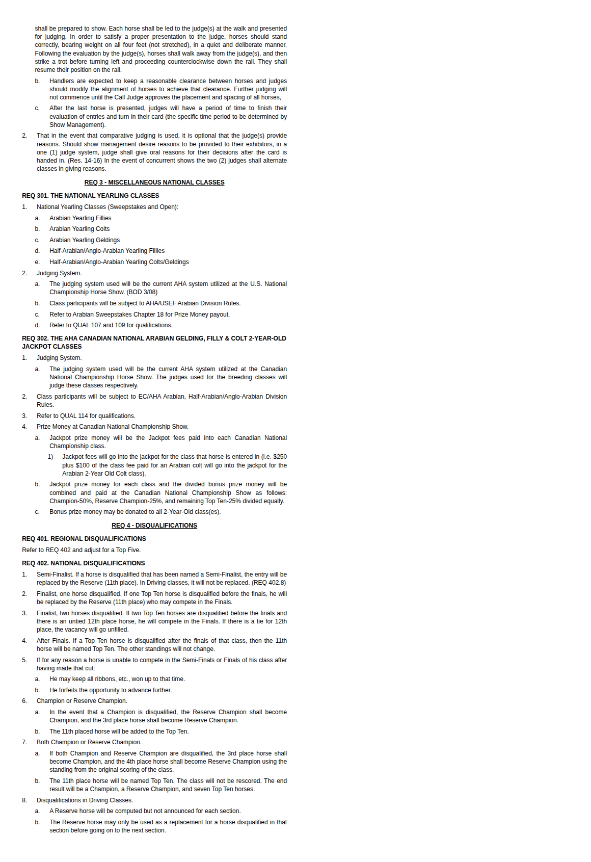shall be prepared to show. Each horse shall be led to the judge(s) at the walk and presented for judging. In order to satisfy a proper presentation to the judge, horses should stand correctly, bearing weight on all four feet (not stretched), in a quiet and deliberate manner. Following the evaluation by the judge(s), horses shall walk away from the judge(s), and then strike a trot before turning left and proceeding counterclockwise down the rail. They shall resume their position on the rail.
b.
Handlers are expected to keep a reasonable clearance between horses and judges should modify the alignment of horses to achieve that clearance. Further judging will not commence until the Call Judge approves the placement and spacing of all horses,
c.
After the last horse is presented, judges will have a period of time to finish their evaluation of entries and turn in their card (the specific time period to be determined by Show Management).
2.
That in the event that comparative judging is used, it is optional that the judge(s) provide reasons. Should show management desire reasons to be provided to their exhibitors, in a one (1) judge system, judge shall give oral reasons for their decisions after the card is handed in. (Res. 14-16) In the event of concurrent shows the two (2) judges shall alternate classes in giving reasons.
REQ 3 - MISCELLANEOUS NATIONAL CLASSES
REQ 301. THE NATIONAL YEARLING CLASSES
1.
National Yearling Classes (Sweepstakes and Open):
a.
Arabian Yearling Fillies
b.
Arabian Yearling Colts
c.
Arabian Yearling Geldings
d.
Half-Arabian/Anglo-Arabian Yearling Fillies
e.
Half-Arabian/Anglo-Arabian Yearling Colts/Geldings
2.
Judging System.
a.
The judging system used will be the current AHA system utilized at the U.S. National Championship Horse Show. (BOD 3/08)
b.
Class participants will be subject to AHA/USEF Arabian Division Rules.
c.
Refer to Arabian Sweepstakes Chapter 18 for Prize Money payout.
d.
Refer to QUAL 107 and 109 for qualifications.
REQ 302. THE AHA CANADIAN NATIONAL ARABIAN GELDING, FILLY & COLT 2-YEAR-OLD JACKPOT CLASSES
1.
Judging System.
a.
The judging system used will be the current AHA system utilized at the Canadian National Championship Horse Show. The judges used for the breeding classes will judge these classes respectively.
2.
Class participants will be subject to EC/AHA Arabian, Half-Arabian/Anglo-Arabian Division Rules.
3.
Refer to QUAL 114 for qualifications.
4.
Prize Money at Canadian National Championship Show.
a.
Jackpot prize money will be the Jackpot fees paid into each Canadian National Championship class.
1)
Jackpot fees will go into the jackpot for the class that horse is entered in (i.e. $250 plus $100 of the class fee paid for an Arabian colt will go into the jackpot for the Arabian 2-Year Old Colt class).
b.
Jackpot prize money for each class and the divided bonus prize money will be combined and paid at the Canadian National Championship Show as follows: Champion-50%, Reserve Champion-25%, and remaining Top Ten-25% divided equally.
c.
Bonus prize money may be donated to all 2-Year-Old class(es).
REQ 4 - DISQUALIFICATIONS
REQ 401. REGIONAL DISQUALIFICATIONS
Refer to REQ 402 and adjust for a Top Five.
REQ 402. NATIONAL DISQUALIFICATIONS
1.
Semi-Finalist. If a horse is disqualified that has been named a Semi-Finalist, the entry will be replaced by the Reserve (11th place). In Driving classes, it will not be replaced. (REQ 402.8)
2.
Finalist, one horse disqualified. If one Top Ten horse is disqualified before the finals, he will be replaced by the Reserve (11th place) who may compete in the Finals.
3.
Finalist, two horses disqualified. If two Top Ten horses are disqualified before the finals and there is an untied 12th place horse, he will compete in the Finals. If there is a tie for 12th place, the vacancy will go unfilled.
4.
After Finals. If a Top Ten horse is disqualified after the finals of that class, then the 11th horse will be named Top Ten. The other standings will not change.
5.
If for any reason a horse is unable to compete in the Semi-Finals or Finals of his class after having made that cut:
a.
He may keep all ribbons, etc., won up to that time.
b.
He forfeits the opportunity to advance further.
6.
Champion or Reserve Champion.
a.
In the event that a Champion is disqualified, the Reserve Champion shall become Champion, and the 3rd place horse shall become Reserve Champion.
b.
The 11th placed horse will be added to the Top Ten.
7.
Both Champion or Reserve Champion.
a.
If both Champion and Reserve Champion are disqualified, the 3rd place horse shall become Champion, and the 4th place horse shall become Reserve Champion using the standing from the original scoring of the class.
b.
The 11th place horse will be named Top Ten. The class will not be rescored. The end result will be a Champion, a Reserve Champion, and seven Top Ten horses.
8.
Disqualifications in Driving Classes.
a.
A Reserve horse will be computed but not announced for each section.
b.
The Reserve horse may only be used as a replacement for a horse disqualified in that section before going on to the next section.